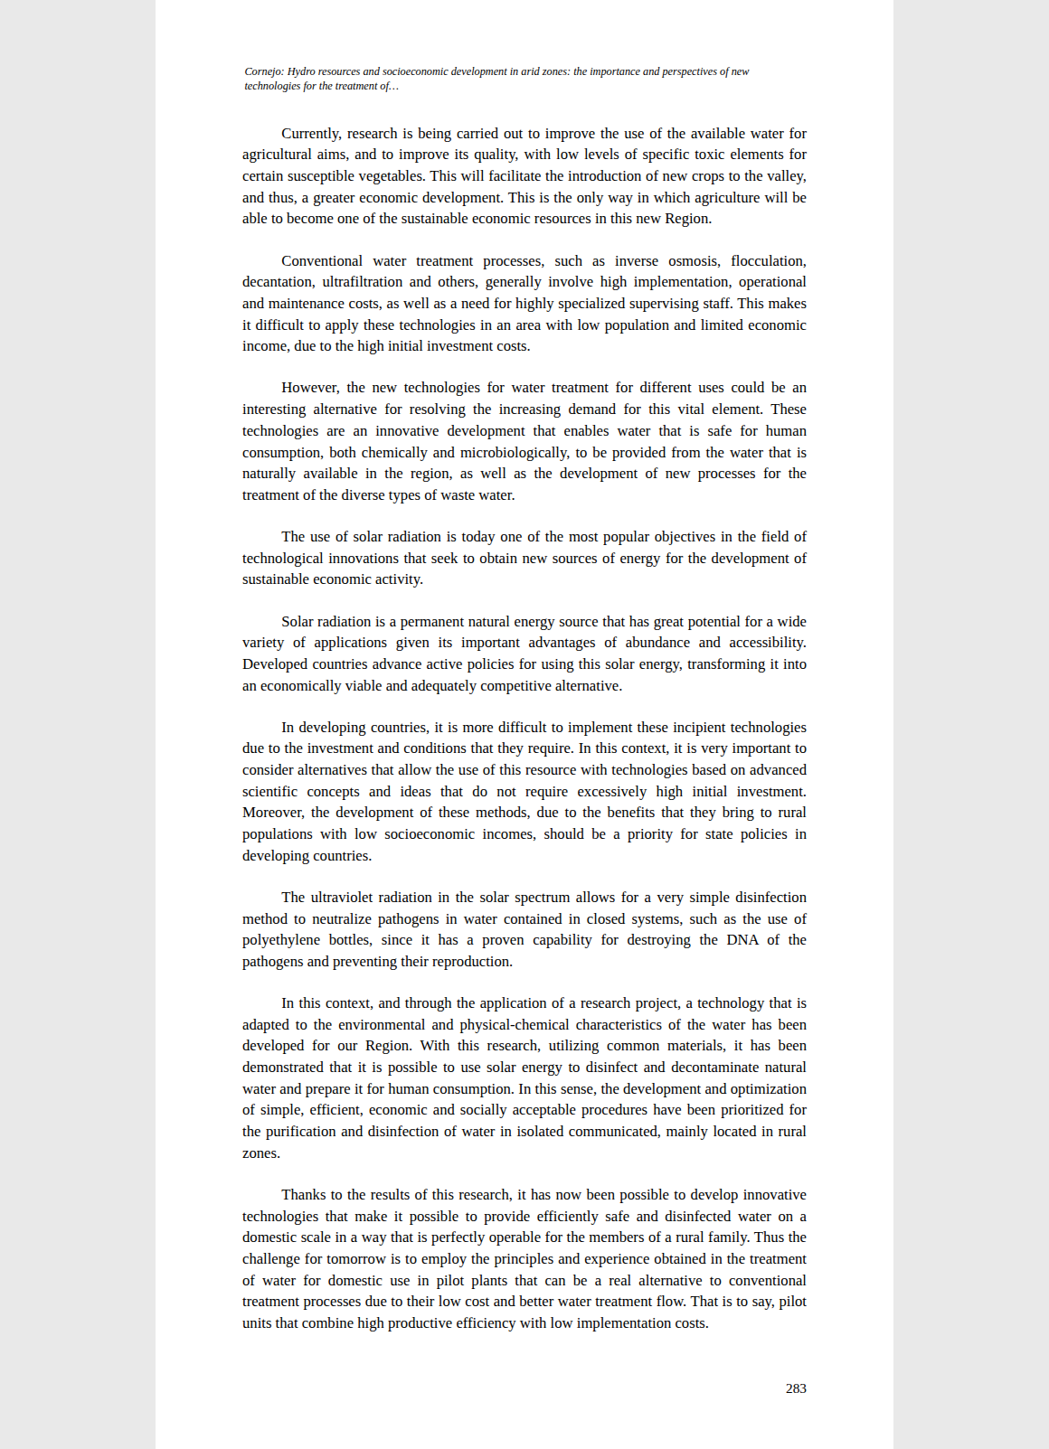Cornejo: Hydro resources and socioeconomic development in arid zones: the importance and perspectives of new technologies for the treatment of…
Currently, research is being carried out to improve the use of the available water for agricultural aims, and to improve its quality, with low levels of specific toxic elements for certain susceptible vegetables. This will facilitate the introduction of new crops to the valley, and thus, a greater economic development. This is the only way in which agriculture will be able to become one of the sustainable economic resources in this new Region.
Conventional water treatment processes, such as inverse osmosis, flocculation, decantation, ultrafiltration and others, generally involve high implementation, operational and maintenance costs, as well as a need for highly specialized supervising staff. This makes it difficult to apply these technologies in an area with low population and limited economic income, due to the high initial investment costs.
However, the new technologies for water treatment for different uses could be an interesting alternative for resolving the increasing demand for this vital element. These technologies are an innovative development that enables water that is safe for human consumption, both chemically and microbiologically, to be provided from the water that is naturally available in the region, as well as the development of new processes for the treatment of the diverse types of waste water.
The use of solar radiation is today one of the most popular objectives in the field of technological innovations that seek to obtain new sources of energy for the development of sustainable economic activity.
Solar radiation is a permanent natural energy source that has great potential for a wide variety of applications given its important advantages of abundance and accessibility. Developed countries advance active policies for using this solar energy, transforming it into an economically viable and adequately competitive alternative.
In developing countries, it is more difficult to implement these incipient technologies due to the investment and conditions that they require. In this context, it is very important to consider alternatives that allow the use of this resource with technologies based on advanced scientific concepts and ideas that do not require excessively high initial investment. Moreover, the development of these methods, due to the benefits that they bring to rural populations with low socioeconomic incomes, should be a priority for state policies in developing countries.
The ultraviolet radiation in the solar spectrum allows for a very simple disinfection method to neutralize pathogens in water contained in closed systems, such as the use of polyethylene bottles, since it has a proven capability for destroying the DNA of the pathogens and preventing their reproduction.
In this context, and through the application of a research project, a technology that is adapted to the environmental and physical-chemical characteristics of the water has been developed for our Region. With this research, utilizing common materials, it has been demonstrated that it is possible to use solar energy to disinfect and decontaminate natural water and prepare it for human consumption. In this sense, the development and optimization of simple, efficient, economic and socially acceptable procedures have been prioritized for the purification and disinfection of water in isolated communicated, mainly located in rural zones.
Thanks to the results of this research, it has now been possible to develop innovative technologies that make it possible to provide efficiently safe and disinfected water on a domestic scale in a way that is perfectly operable for the members of a rural family. Thus the challenge for tomorrow is to employ the principles and experience obtained in the treatment of water for domestic use in pilot plants that can be a real alternative to conventional treatment processes due to their low cost and better water treatment flow. That is to say, pilot units that combine high productive efficiency with low implementation costs.
283